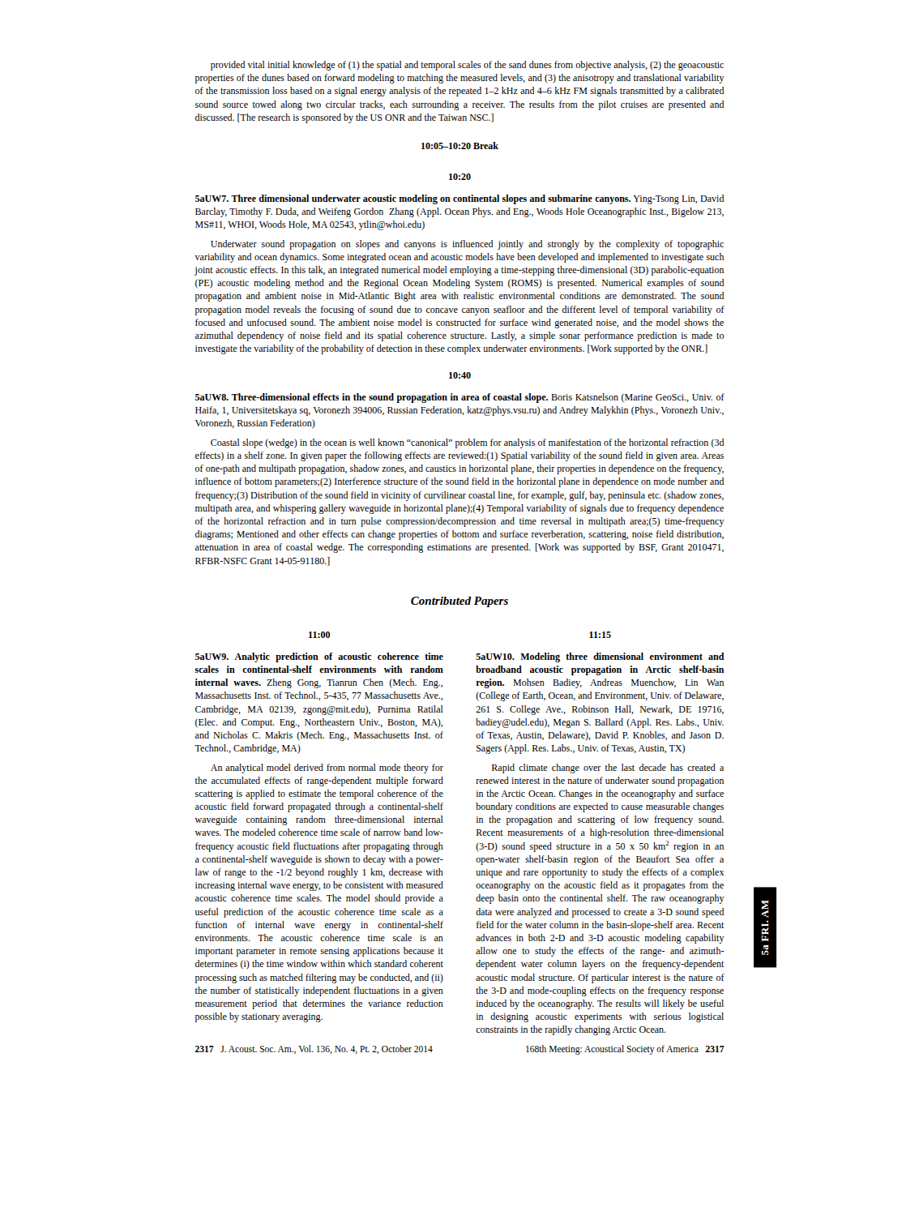provided vital initial knowledge of (1) the spatial and temporal scales of the sand dunes from objective analysis, (2) the geoacoustic properties of the dunes based on forward modeling to matching the measured levels, and (3) the anisotropy and translational variability of the transmission loss based on a signal energy analysis of the repeated 1–2 kHz and 4–6 kHz FM signals transmitted by a calibrated sound source towed along two circular tracks, each surrounding a receiver. The results from the pilot cruises are presented and discussed. [The research is sponsored by the US ONR and the Taiwan NSC.]
10:05–10:20 Break
10:20
5aUW7. Three dimensional underwater acoustic modeling on continental slopes and submarine canyons. Ying-Tsong Lin, David Barclay, Timothy F. Duda, and Weifeng Gordon Zhang (Appl. Ocean Phys. and Eng., Woods Hole Oceanographic Inst., Bigelow 213, MS#11, WHOI, Woods Hole, MA 02543, ytlin@whoi.edu)
Underwater sound propagation on slopes and canyons is influenced jointly and strongly by the complexity of topographic variability and ocean dynamics. Some integrated ocean and acoustic models have been developed and implemented to investigate such joint acoustic effects. In this talk, an integrated numerical model employing a time-stepping three-dimensional (3D) parabolic-equation (PE) acoustic modeling method and the Regional Ocean Modeling System (ROMS) is presented. Numerical examples of sound propagation and ambient noise in Mid-Atlantic Bight area with realistic environmental conditions are demonstrated. The sound propagation model reveals the focusing of sound due to concave canyon seafloor and the different level of temporal variability of focused and unfocused sound. The ambient noise model is constructed for surface wind generated noise, and the model shows the azimuthal dependency of noise field and its spatial coherence structure. Lastly, a simple sonar performance prediction is made to investigate the variability of the probability of detection in these complex underwater environments. [Work supported by the ONR.]
10:40
5aUW8. Three-dimensional effects in the sound propagation in area of coastal slope. Boris Katsnelson (Marine GeoSci., Univ. of Haifa, 1, Universitetskaya sq, Voronezh 394006, Russian Federation, katz@phys.vsu.ru) and Andrey Malykhin (Phys., Voronezh Univ., Voronezh, Russian Federation)
Coastal slope (wedge) in the ocean is well known “canonical” problem for analysis of manifestation of the horizontal refraction (3d effects) in a shelf zone. In given paper the following effects are reviewed:(1) Spatial variability of the sound field in given area. Areas of one-path and multipath propagation, shadow zones, and caustics in horizontal plane, their properties in dependence on the frequency, influence of bottom parameters;(2) Interference structure of the sound field in the horizontal plane in dependence on mode number and frequency;(3) Distribution of the sound field in vicinity of curvilinear coastal line, for example, gulf, bay, peninsula etc. (shadow zones, multipath area, and whispering gallery waveguide in horizontal plane);(4) Temporal variability of signals due to frequency dependence of the horizontal refraction and in turn pulse compression/decompression and time reversal in multipath area;(5) time-frequency diagrams; Mentioned and other effects can change properties of bottom and surface reverberation, scattering, noise field distribution, attenuation in area of coastal wedge. The corresponding estimations are presented. [Work was supported by BSF, Grant 2010471, RFBR-NSFC Grant 14-05-91180.]
Contributed Papers
11:00
5aUW9. Analytic prediction of acoustic coherence time scales in continental-shelf environments with random internal waves. Zheng Gong, Tianrun Chen (Mech. Eng., Massachusetts Inst. of Technol., 5-435, 77 Massachusetts Ave., Cambridge, MA 02139, zgong@mit.edu), Purnima Ratilal (Elec. and Comput. Eng., Northeastern Univ., Boston, MA), and Nicholas C. Makris (Mech. Eng., Massachusetts Inst. of Technol., Cambridge, MA)
An analytical model derived from normal mode theory for the accumulated effects of range-dependent multiple forward scattering is applied to estimate the temporal coherence of the acoustic field forward propagated through a continental-shelf waveguide containing random three-dimensional internal waves. The modeled coherence time scale of narrow band low-frequency acoustic field fluctuations after propagating through a continental-shelf waveguide is shown to decay with a power-law of range to the -1/2 beyond roughly 1 km, decrease with increasing internal wave energy, to be consistent with measured acoustic coherence time scales. The model should provide a useful prediction of the acoustic coherence time scale as a function of internal wave energy in continental-shelf environments. The acoustic coherence time scale is an important parameter in remote sensing applications because it determines (i) the time window within which standard coherent processing such as matched filtering may be conducted, and (ii) the number of statistically independent fluctuations in a given measurement period that determines the variance reduction possible by stationary averaging.
11:15
5aUW10. Modeling three dimensional environment and broadband acoustic propagation in Arctic shelf-basin region. Mohsen Badiey, Andreas Muenchow, Lin Wan (College of Earth, Ocean, and Environment, Univ. of Delaware, 261 S. College Ave., Robinson Hall, Newark, DE 19716, badiey@udel.edu), Megan S. Ballard (Appl. Res. Labs., Univ. of Texas, Austin, Delaware), David P. Knobles, and Jason D. Sagers (Appl. Res. Labs., Univ. of Texas, Austin, TX)
Rapid climate change over the last decade has created a renewed interest in the nature of underwater sound propagation in the Arctic Ocean. Changes in the oceanography and surface boundary conditions are expected to cause measurable changes in the propagation and scattering of low frequency sound. Recent measurements of a high-resolution three-dimensional (3-D) sound speed structure in a 50 x 50 km2 region in an open-water shelf-basin region of the Beaufort Sea offer a unique and rare opportunity to study the effects of a complex oceanography on the acoustic field as it propagates from the deep basin onto the continental shelf. The raw oceanography data were analyzed and processed to create a 3-D sound speed field for the water column in the basin-slope-shelf area. Recent advances in both 2-D and 3-D acoustic modeling capability allow one to study the effects of the range- and azimuth-dependent water column layers on the frequency-dependent acoustic modal structure. Of particular interest is the nature of the 3-D and mode-coupling effects on the frequency response induced by the oceanography. The results will likely be useful in designing acoustic experiments with serious logistical constraints in the rapidly changing Arctic Ocean.
5a FRI. AM
2317 J. Acoust. Soc. Am., Vol. 136, No. 4, Pt. 2, October 2014
168th Meeting: Acoustical Society of America 2317